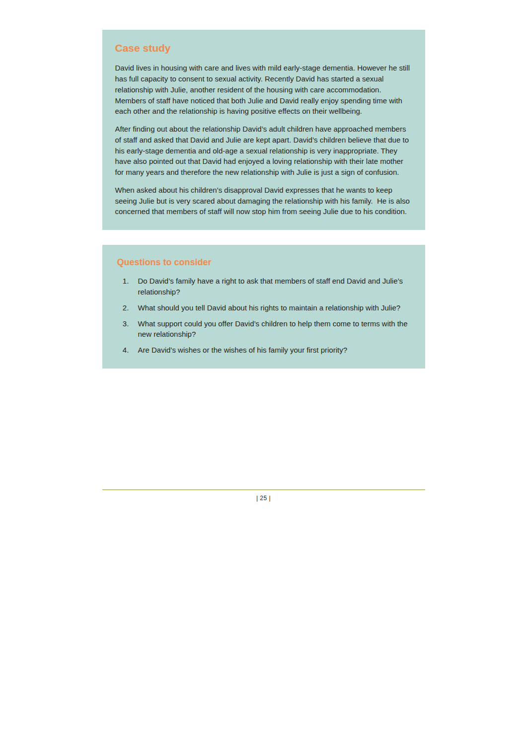Case study
David lives in housing with care and lives with mild early-stage dementia. However he still has full capacity to consent to sexual activity. Recently David has started a sexual relationship with Julie, another resident of the housing with care accommodation. Members of staff have noticed that both Julie and David really enjoy spending time with each other and the relationship is having positive effects on their wellbeing.
After finding out about the relationship David’s adult children have approached members of staff and asked that David and Julie are kept apart. David’s children believe that due to his early-stage dementia and old-age a sexual relationship is very inappropriate. They have also pointed out that David had enjoyed a loving relationship with their late mother for many years and therefore the new relationship with Julie is just a sign of confusion.
When asked about his children’s disapproval David expresses that he wants to keep seeing Julie but is very scared about damaging the relationship with his family. He is also concerned that members of staff will now stop him from seeing Julie due to his condition.
Questions to consider
Do David’s family have a right to ask that members of staff end David and Julie’s relationship?
What should you tell David about his rights to maintain a relationship with Julie?
What support could you offer David’s children to help them come to terms with the new relationship?
Are David’s wishes or the wishes of his family your first priority?
| 25 |